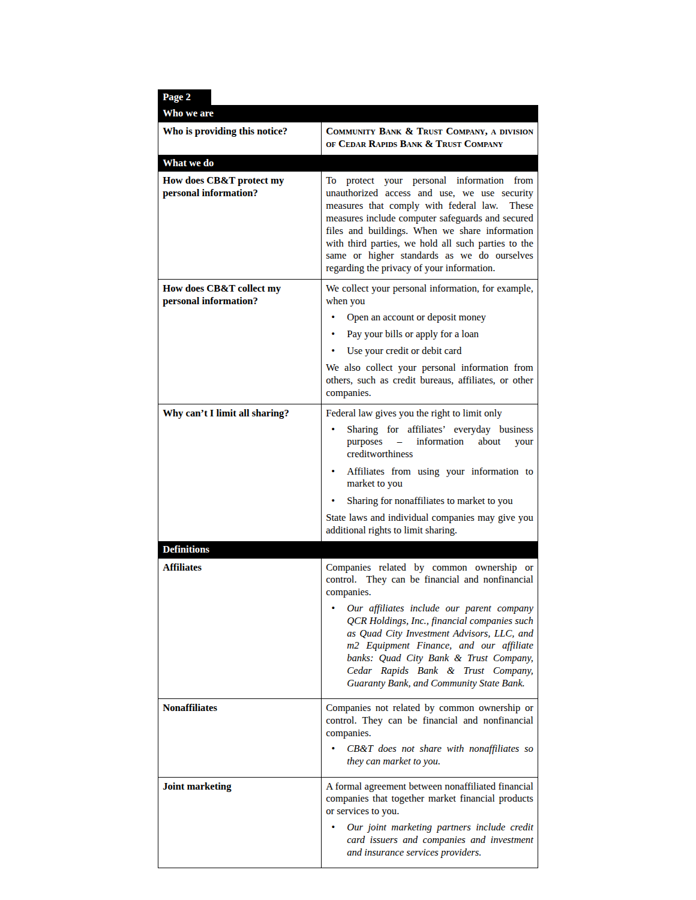Page 2
| Who we are |
| Who is providing this notice? | Community Bank & Trust Company, a division of Cedar Rapids Bank & Trust Company |
| What we do |
| How does CB&T protect my personal information? | To protect your personal information from unauthorized access and use, we use security measures that comply with federal law. These measures include computer safeguards and secured files and buildings. When we share information with third parties, we hold all such parties to the same or higher standards as we do ourselves regarding the privacy of your information. |
| How does CB&T collect my personal information? | We collect your personal information, for example, when you Open an account or deposit money Pay your bills or apply for a loan Use your credit or debit card We also collect your personal information from others, such as credit bureaus, affiliates, or other companies. |
| Why can’t I limit all sharing? | Federal law gives you the right to limit only Sharing for affiliates’ everyday business purposes – information about your creditworthiness Affiliates from using your information to market to you Sharing for nonaffiliates to market to you State laws and individual companies may give you additional rights to limit sharing. |
| Definitions |
| Affiliates | Companies related by common ownership or control. They can be financial and nonfinancial companies. Our affiliates include our parent company QCR Holdings, Inc., financial companies such as Quad City Investment Advisors, LLC, and m2 Equipment Finance, and our affiliate banks: Quad City Bank & Trust Company, Cedar Rapids Bank & Trust Company, Guaranty Bank, and Community State Bank. |
| Nonaffiliates | Companies not related by common ownership or control. They can be financial and nonfinancial companies. CB&T does not share with nonaffiliates so they can market to you. |
| Joint marketing | A formal agreement between nonaffiliated financial companies that together market financial products or services to you. Our joint marketing partners include credit card issuers and companies and investment and insurance services providers. |